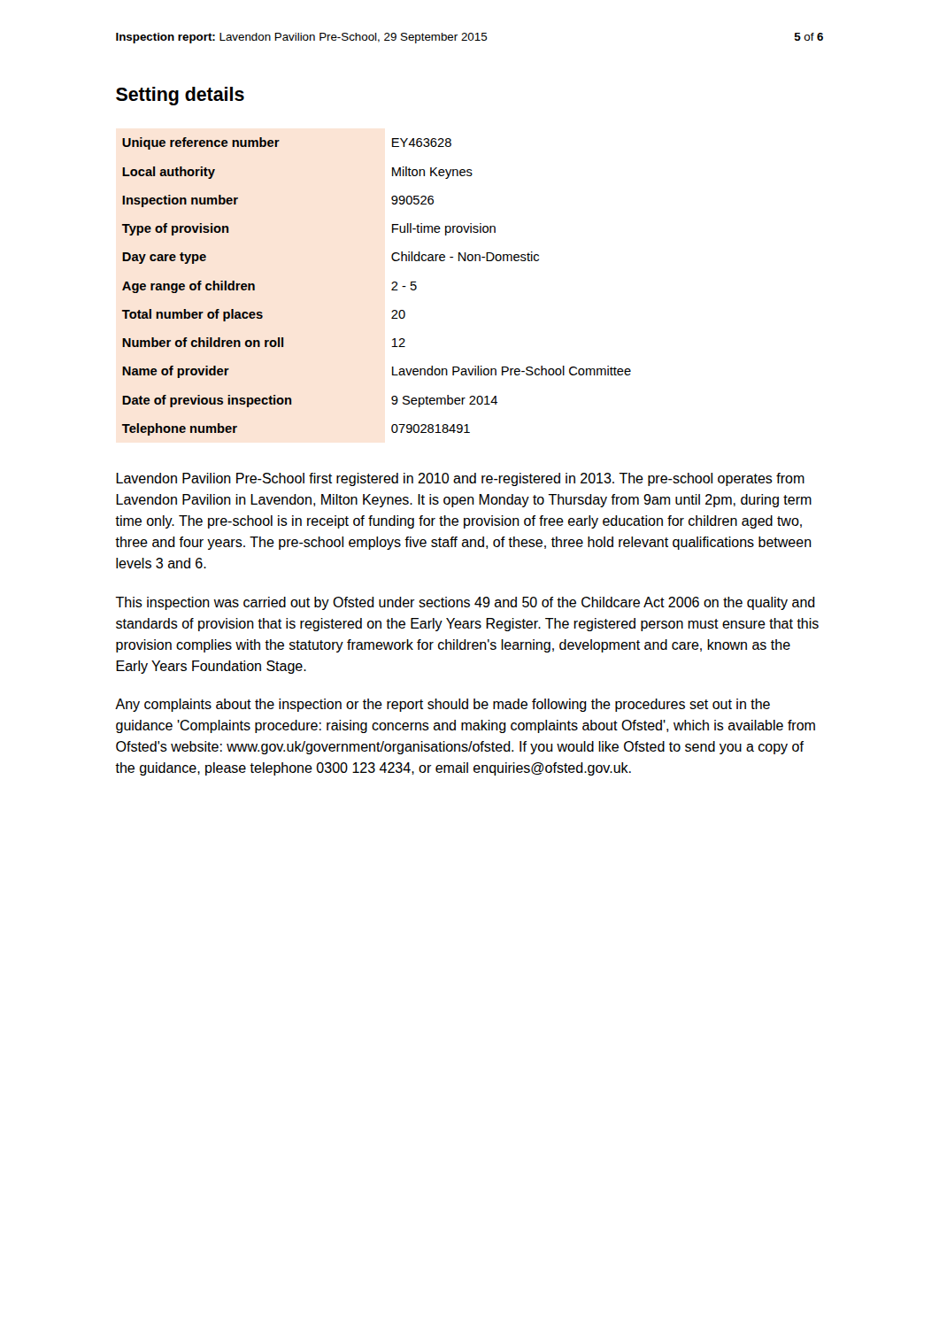Inspection report: Lavendon Pavilion Pre-School, 29 September 2015
5 of 6
Setting details
| Unique reference number | EY463628 |
| Local authority | Milton Keynes |
| Inspection number | 990526 |
| Type of provision | Full-time provision |
| Day care type | Childcare - Non-Domestic |
| Age range of children | 2 - 5 |
| Total number of places | 20 |
| Number of children on roll | 12 |
| Name of provider | Lavendon Pavilion Pre-School Committee |
| Date of previous inspection | 9 September 2014 |
| Telephone number | 07902818491 |
Lavendon Pavilion Pre-School first registered in 2010 and re-registered in 2013. The pre-school operates from Lavendon Pavilion in Lavendon, Milton Keynes. It is open Monday to Thursday from 9am until 2pm, during term time only. The pre-school is in receipt of funding for the provision of free early education for children aged two, three and four years. The pre-school employs five staff and, of these, three hold relevant qualifications between levels 3 and 6.
This inspection was carried out by Ofsted under sections 49 and 50 of the Childcare Act 2006 on the quality and standards of provision that is registered on the Early Years Register. The registered person must ensure that this provision complies with the statutory framework for children's learning, development and care, known as the Early Years Foundation Stage.
Any complaints about the inspection or the report should be made following the procedures set out in the guidance 'Complaints procedure: raising concerns and making complaints about Ofsted', which is available from Ofsted's website: www.gov.uk/government/organisations/ofsted. If you would like Ofsted to send you a copy of the guidance, please telephone 0300 123 4234, or email enquiries@ofsted.gov.uk.